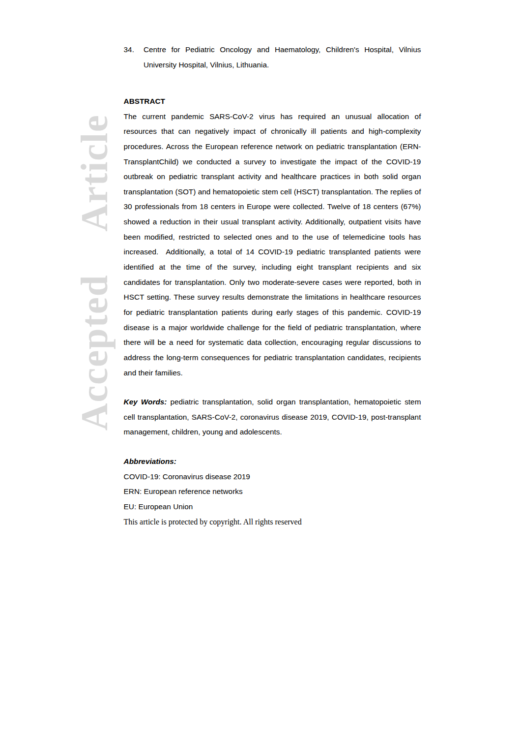Accepted Article
34. Centre for Pediatric Oncology and Haematology, Children's Hospital, Vilnius University Hospital, Vilnius, Lithuania.
ABSTRACT
The current pandemic SARS-CoV-2 virus has required an unusual allocation of resources that can negatively impact of chronically ill patients and high-complexity procedures. Across the European reference network on pediatric transplantation (ERN-TransplantChild) we conducted a survey to investigate the impact of the COVID-19 outbreak on pediatric transplant activity and healthcare practices in both solid organ transplantation (SOT) and hematopoietic stem cell (HSCT) transplantation. The replies of 30 professionals from 18 centers in Europe were collected. Twelve of 18 centers (67%) showed a reduction in their usual transplant activity. Additionally, outpatient visits have been modified, restricted to selected ones and to the use of telemedicine tools has increased. Additionally, a total of 14 COVID-19 pediatric transplanted patients were identified at the time of the survey, including eight transplant recipients and six candidates for transplantation. Only two moderate-severe cases were reported, both in HSCT setting. These survey results demonstrate the limitations in healthcare resources for pediatric transplantation patients during early stages of this pandemic. COVID-19 disease is a major worldwide challenge for the field of pediatric transplantation, where there will be a need for systematic data collection, encouraging regular discussions to address the long-term consequences for pediatric transplantation candidates, recipients and their families.
Key Words: pediatric transplantation, solid organ transplantation, hematopoietic stem cell transplantation, SARS-CoV-2, coronavirus disease 2019, COVID-19, post-transplant management, children, young and adolescents.
Abbreviations:
COVID-19: Coronavirus disease 2019
ERN: European reference networks
EU: European Union
This article is protected by copyright. All rights reserved